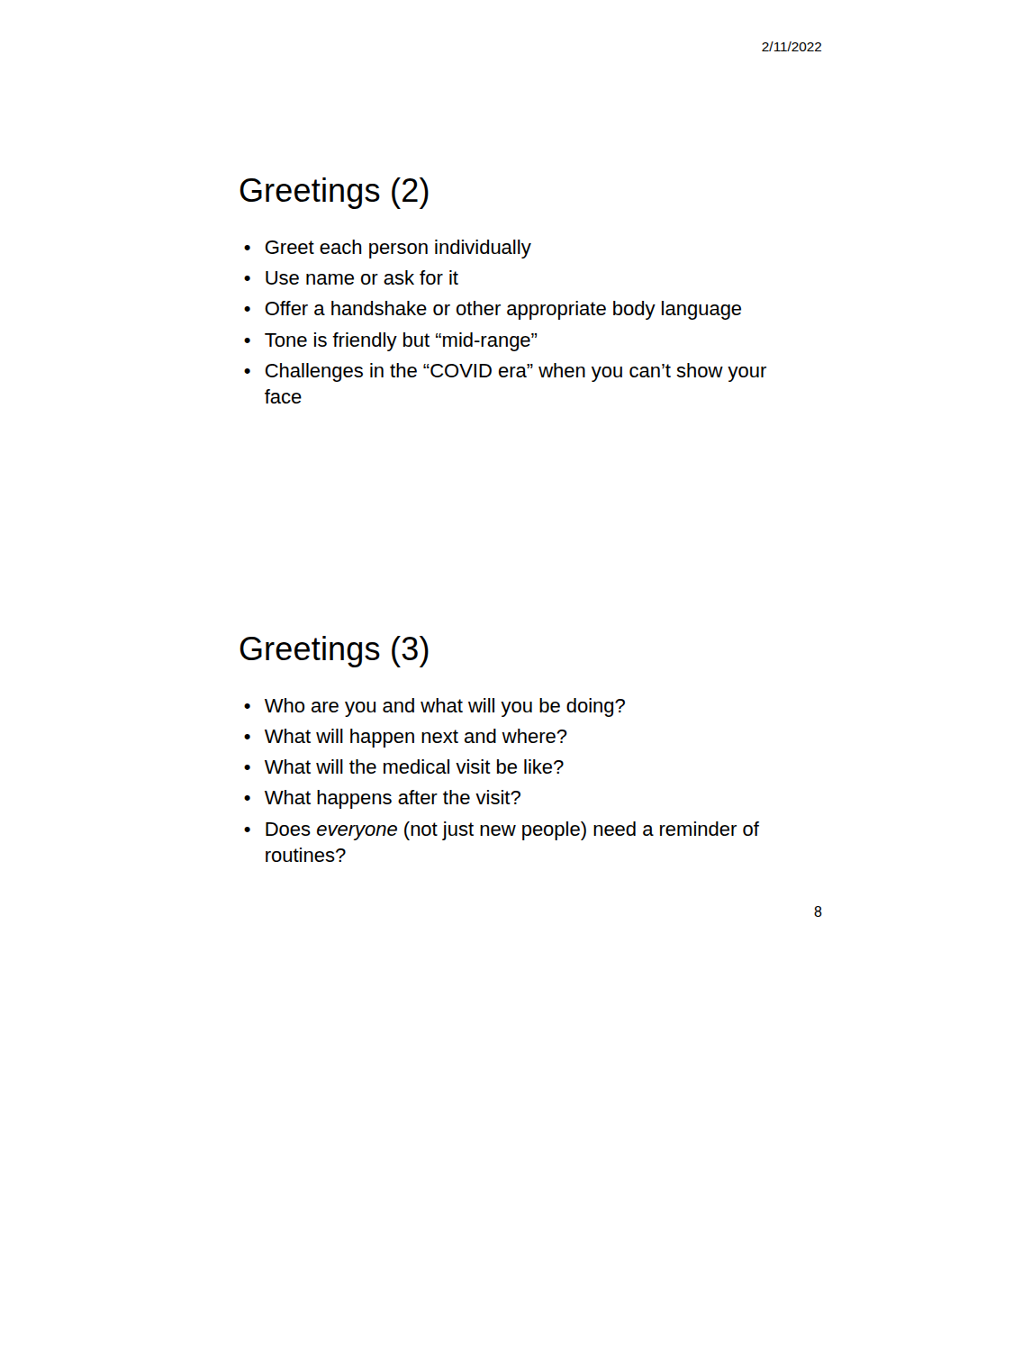2/11/2022
Greetings (2)
Greet each person individually
Use name or ask for it
Offer a handshake or other appropriate body language
Tone is friendly but “mid-range”
Challenges in the “COVID era” when you can’t show your face
Greetings (3)
Who are you and what will you be doing?
What will happen next and where?
What will the medical visit be like?
What happens after the visit?
Does everyone (not just new people) need a reminder of routines?
8